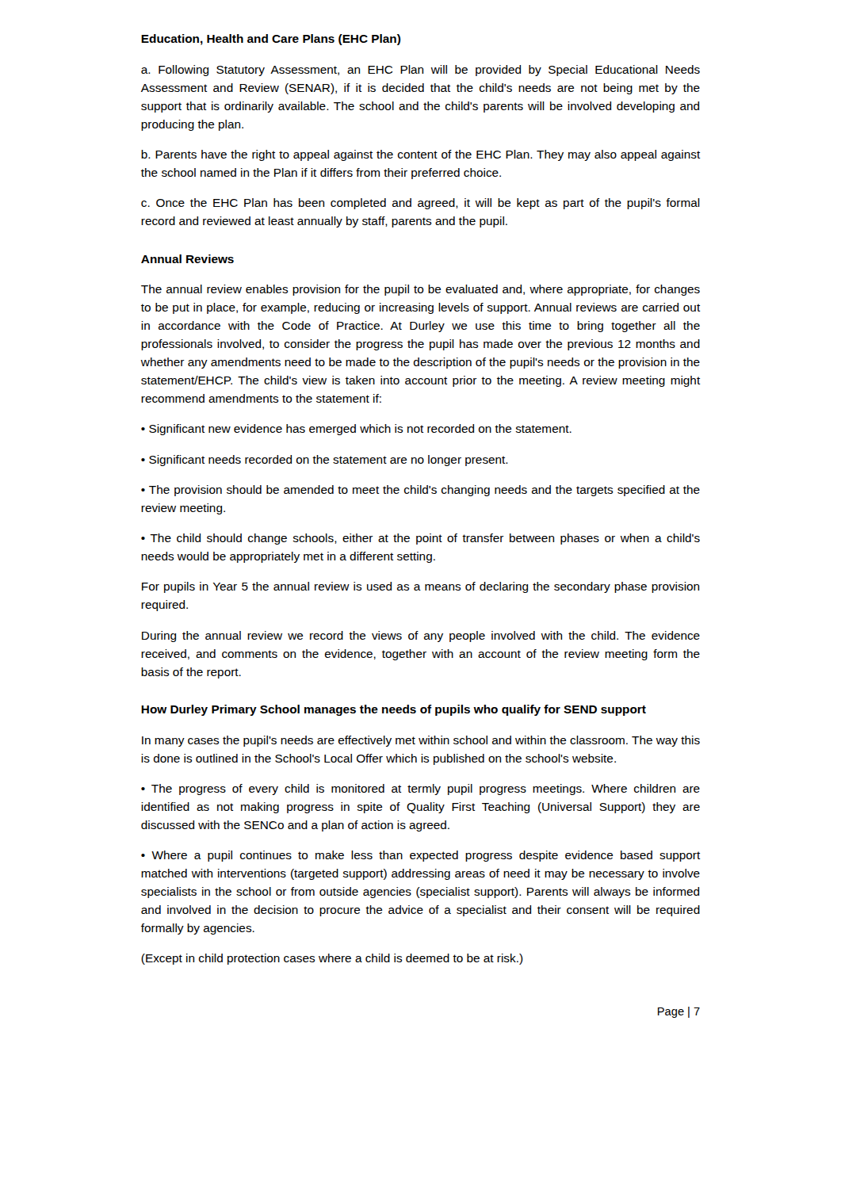Education, Health and Care Plans (EHC Plan)
a. Following Statutory Assessment, an EHC Plan will be provided by Special Educational Needs Assessment and Review (SENAR), if it is decided that the child's needs are not being met by the support that is ordinarily available. The school and the child's parents will be involved developing and producing the plan.
b. Parents have the right to appeal against the content of the EHC Plan. They may also appeal against the school named in the Plan if it differs from their preferred choice.
c. Once the EHC Plan has been completed and agreed, it will be kept as part of the pupil's formal record and reviewed at least annually by staff, parents and the pupil.
Annual Reviews
The annual review enables provision for the pupil to be evaluated and, where appropriate, for changes to be put in place, for example, reducing or increasing levels of support. Annual reviews are carried out in accordance with the Code of Practice. At Durley we use this time to bring together all the professionals involved, to consider the progress the pupil has made over the previous 12 months and whether any amendments need to be made to the description of the pupil's needs or the provision in the statement/EHCP. The child's view is taken into account prior to the meeting. A review meeting might recommend amendments to the statement if:
• Significant new evidence has emerged which is not recorded on the statement.
• Significant needs recorded on the statement are no longer present.
• The provision should be amended to meet the child's changing needs and the targets specified at the review meeting.
• The child should change schools, either at the point of transfer between phases or when a child's needs would be appropriately met in a different setting.
For pupils in Year 5 the annual review is used as a means of declaring the secondary phase provision required.
During the annual review we record the views of any people involved with the child. The evidence received, and comments on the evidence, together with an account of the review meeting form the basis of the report.
How Durley Primary School manages the needs of pupils who qualify for SEND support
In many cases the pupil's needs are effectively met within school and within the classroom. The way this is done is outlined in the School's Local Offer which is published on the school's website.
• The progress of every child is monitored at termly pupil progress meetings. Where children are identified as not making progress in spite of Quality First Teaching (Universal Support) they are discussed with the SENCo and a plan of action is agreed.
• Where a pupil continues to make less than expected progress despite evidence based support matched with interventions (targeted support) addressing areas of need it may be necessary to involve specialists in the school or from outside agencies (specialist support). Parents will always be informed and involved in the decision to procure the advice of a specialist and their consent will be required formally by agencies.
(Except in child protection cases where a child is deemed to be at risk.)
Page | 7